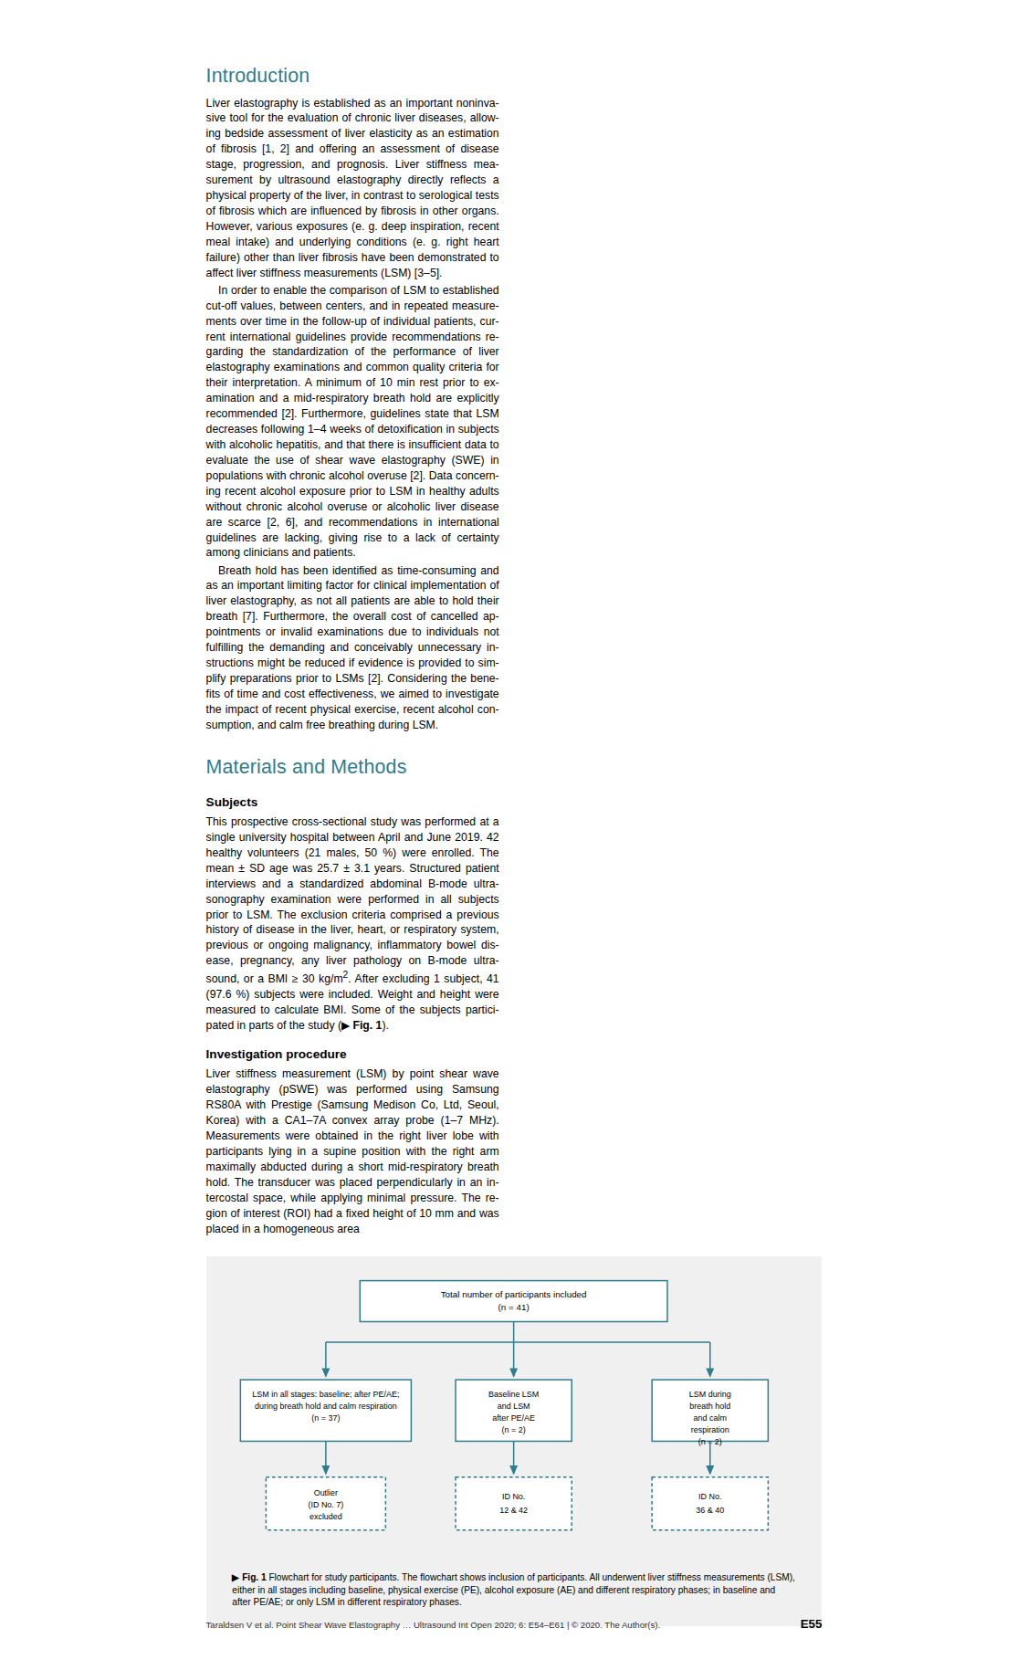Introduction
Liver elastography is established as an important noninvasive tool for the evaluation of chronic liver diseases, allowing bedside assessment of liver elasticity as an estimation of fibrosis [1, 2] and offering an assessment of disease stage, progression, and prognosis. Liver stiffness measurement by ultrasound elastography directly reflects a physical property of the liver, in contrast to serological tests of fibrosis which are influenced by fibrosis in other organs. However, various exposures (e. g. deep inspiration, recent meal intake) and underlying conditions (e. g. right heart failure) other than liver fibrosis have been demonstrated to affect liver stiffness measurements (LSM) [3–5].
In order to enable the comparison of LSM to established cut-off values, between centers, and in repeated measurements over time in the follow-up of individual patients, current international guidelines provide recommendations regarding the standardization of the performance of liver elastography examinations and common quality criteria for their interpretation. A minimum of 10 min rest prior to examination and a mid-respiratory breath hold are explicitly recommended [2]. Furthermore, guidelines state that LSM decreases following 1–4 weeks of detoxification in subjects with alcoholic hepatitis, and that there is insufficient data to evaluate the use of shear wave elastography (SWE) in populations with chronic alcohol overuse [2]. Data concerning recent alcohol exposure prior to LSM in healthy adults without chronic alcohol overuse or alcoholic liver disease are scarce [2, 6], and recommendations in international guidelines are lacking, giving rise to a lack of certainty among clinicians and patients.
Breath hold has been identified as time-consuming and as an important limiting factor for clinical implementation of liver elastography, as not all patients are able to hold their breath [7]. Furthermore, the overall cost of cancelled appointments or invalid examinations due to individuals not fulfilling the demanding and conceivably unnecessary instructions might be reduced if evidence is provided to simplify preparations prior to LSMs [2]. Considering the benefits of time and cost effectiveness, we aimed to investigate the impact of recent physical exercise, recent alcohol consumption, and calm free breathing during LSM.
Materials and Methods
Subjects
This prospective cross-sectional study was performed at a single university hospital between April and June 2019. 42 healthy volunteers (21 males, 50 %) were enrolled. The mean ± SD age was 25.7 ± 3.1 years. Structured patient interviews and a standardized abdominal B-mode ultrasonography examination were performed in all subjects prior to LSM. The exclusion criteria comprised a previous history of disease in the liver, heart, or respiratory system, previous or ongoing malignancy, inflammatory bowel disease, pregnancy, any liver pathology on B-mode ultrasound, or a BMI ≥ 30 kg/m2. After excluding 1 subject, 41 (97.6 %) subjects were included. Weight and height were measured to calculate BMI. Some of the subjects participated in parts of the study (▶ Fig. 1).
Investigation procedure
Liver stiffness measurement (LSM) by point shear wave elastography (pSWE) was performed using Samsung RS80A with Prestige (Samsung Medison Co, Ltd, Seoul, Korea) with a CA1–7A convex array probe (1–7 MHz). Measurements were obtained in the right liver lobe with participants lying in a supine position with the right arm maximally abducted during a short mid-respiratory breath hold. The transducer was placed perpendicularly in an intercostal space, while applying minimal pressure. The region of interest (ROI) had a fixed height of 10 mm and was placed in a homogeneous area
Total number of participants included (n = 41) LSM in all stages: baseline; after PE/AE; during breath hold and calm respiration (n = 37) Baseline LSM and LSM after PE/AE (n = 2) LSM during breath hold and calm respiration (n = 2) Outlier (ID No. 7) excluded ID No. 12 & 42 ID No. 36 & 40
▶ Fig. 1 Flowchart for study participants. The flowchart shows inclusion of participants. All underwent liver stiffness measurements (LSM), either in all stages including baseline, physical exercise (PE), alcohol exposure (AE) and different respiratory phases; in baseline and after PE/AE; or only LSM in different respiratory phases.
Taraldsen V et al. Point Shear Wave Elastography … Ultrasound Int Open 2020; 6: E54–E61 | © 2020. The Author(s).
E55